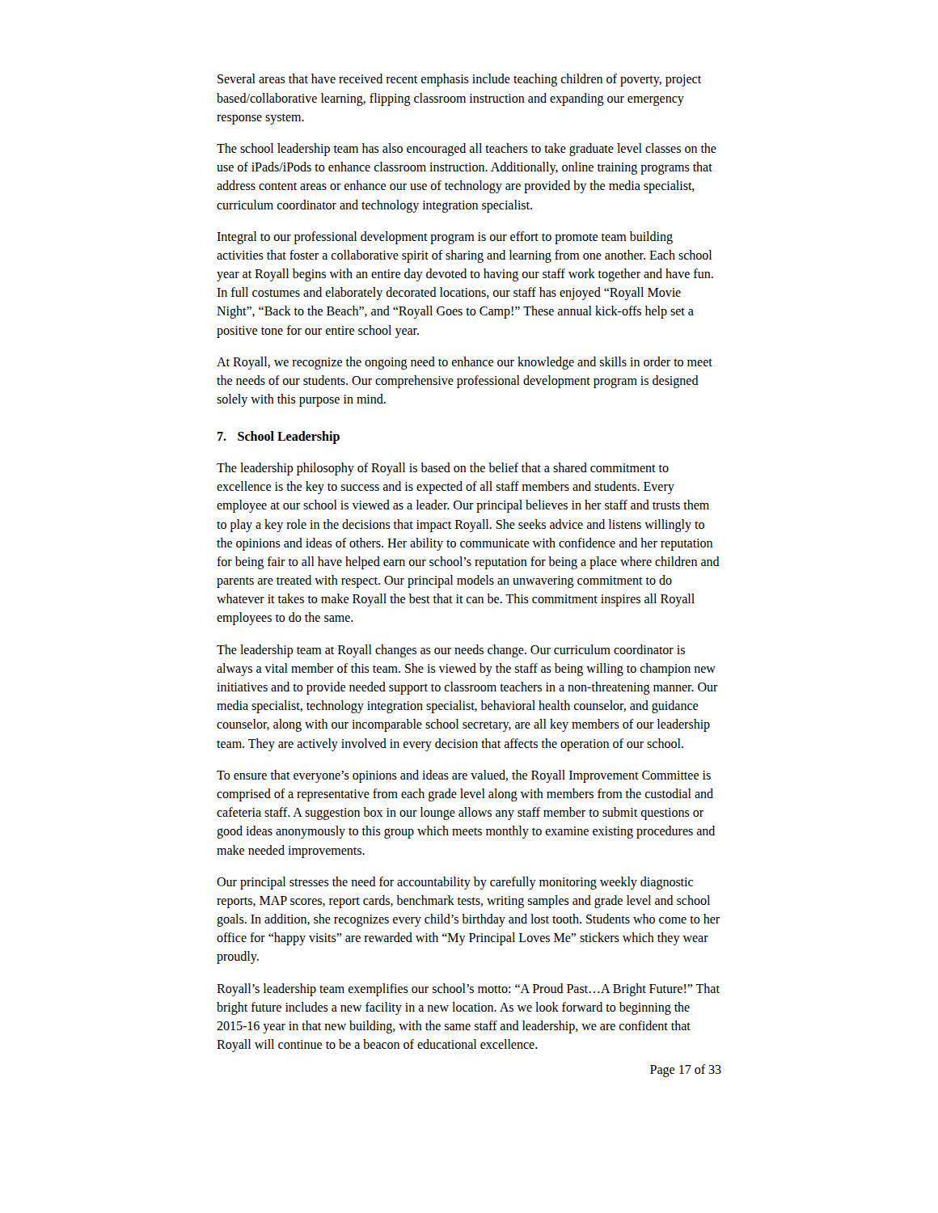Several areas that have received recent emphasis include teaching children of poverty, project based/collaborative learning, flipping classroom instruction and expanding our emergency response system.
The school leadership team has also encouraged all teachers to take graduate level classes on the use of iPads/iPods to enhance classroom instruction. Additionally, online training programs that address content areas or enhance our use of technology are provided by the media specialist, curriculum coordinator and technology integration specialist.
Integral to our professional development program is our effort to promote team building activities that foster a collaborative spirit of sharing and learning from one another. Each school year at Royall begins with an entire day devoted to having our staff work together and have fun. In full costumes and elaborately decorated locations, our staff has enjoyed “Royall Movie Night”, “Back to the Beach”, and “Royall Goes to Camp!” These annual kick-offs help set a positive tone for our entire school year.
At Royall, we recognize the ongoing need to enhance our knowledge and skills in order to meet the needs of our students. Our comprehensive professional development program is designed solely with this purpose in mind.
7. School Leadership
The leadership philosophy of Royall is based on the belief that a shared commitment to excellence is the key to success and is expected of all staff members and students. Every employee at our school is viewed as a leader. Our principal believes in her staff and trusts them to play a key role in the decisions that impact Royall. She seeks advice and listens willingly to the opinions and ideas of others. Her ability to communicate with confidence and her reputation for being fair to all have helped earn our school’s reputation for being a place where children and parents are treated with respect. Our principal models an unwavering commitment to do whatever it takes to make Royall the best that it can be. This commitment inspires all Royall employees to do the same.
The leadership team at Royall changes as our needs change. Our curriculum coordinator is always a vital member of this team. She is viewed by the staff as being willing to champion new initiatives and to provide needed support to classroom teachers in a non-threatening manner. Our media specialist, technology integration specialist, behavioral health counselor, and guidance counselor, along with our incomparable school secretary, are all key members of our leadership team. They are actively involved in every decision that affects the operation of our school.
To ensure that everyone’s opinions and ideas are valued, the Royall Improvement Committee is comprised of a representative from each grade level along with members from the custodial and cafeteria staff. A suggestion box in our lounge allows any staff member to submit questions or good ideas anonymously to this group which meets monthly to examine existing procedures and make needed improvements.
Our principal stresses the need for accountability by carefully monitoring weekly diagnostic reports, MAP scores, report cards, benchmark tests, writing samples and grade level and school goals. In addition, she recognizes every child’s birthday and lost tooth. Students who come to her office for “happy visits” are rewarded with “My Principal Loves Me” stickers which they wear proudly.
Royall’s leadership team exemplifies our school’s motto: “A Proud Past…A Bright Future!” That bright future includes a new facility in a new location. As we look forward to beginning the 2015-16 year in that new building, with the same staff and leadership, we are confident that Royall will continue to be a beacon of educational excellence.
Page 17 of 33